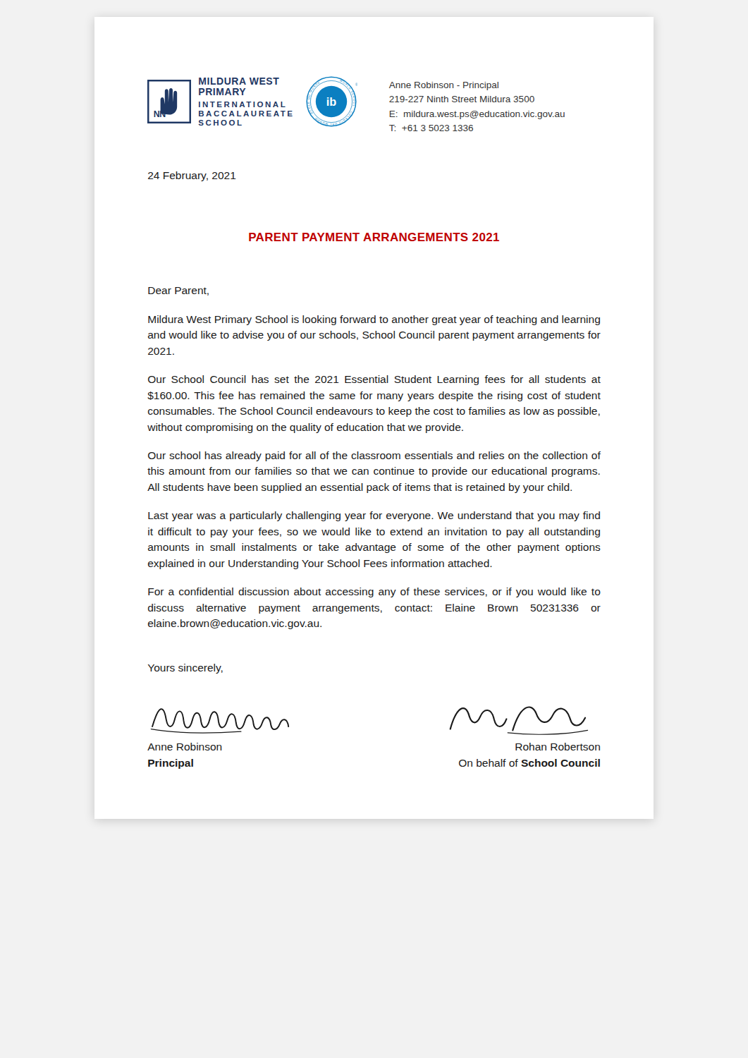N N
Mildura West
Primary
International
Baccalaureate
School
ib WORLD SCHOOL · COLEGIO DEL MUNDO · ÉCOLE DU MONDE · ®
Anne Robinson - Principal
219-227 Ninth Street Mildura 3500
E: mildura.west.ps@education.vic.gov.au
T: +61 3 5023 1336
24 February, 2021
PARENT PAYMENT ARRANGEMENTS 2021
Dear Parent,
Mildura West Primary School is looking forward to another great year of teaching and learning and would like to advise you of our schools, School Council parent payment arrangements for 2021.
Our School Council has set the 2021 Essential Student Learning fees for all students at $160.00. This fee has remained the same for many years despite the rising cost of student consumables. The School Council endeavours to keep the cost to families as low as possible, without compromising on the quality of education that we provide.
Our school has already paid for all of the classroom essentials and relies on the collection of this amount from our families so that we can continue to provide our educational programs. All students have been supplied an essential pack of items that is retained by your child.
Last year was a particularly challenging year for everyone. We understand that you may find it difficult to pay your fees, so we would like to extend an invitation to pay all outstanding amounts in small instalments or take advantage of some of the other payment options explained in our Understanding Your School Fees information attached.
For a confidential discussion about accessing any of these services, or if you would like to discuss alternative payment arrangements, contact: Elaine Brown 50231336 or elaine.brown@education.vic.gov.au.
Yours sincerely,
Anne Robinson
Principal
Rohan Robertson
On behalf of School Council